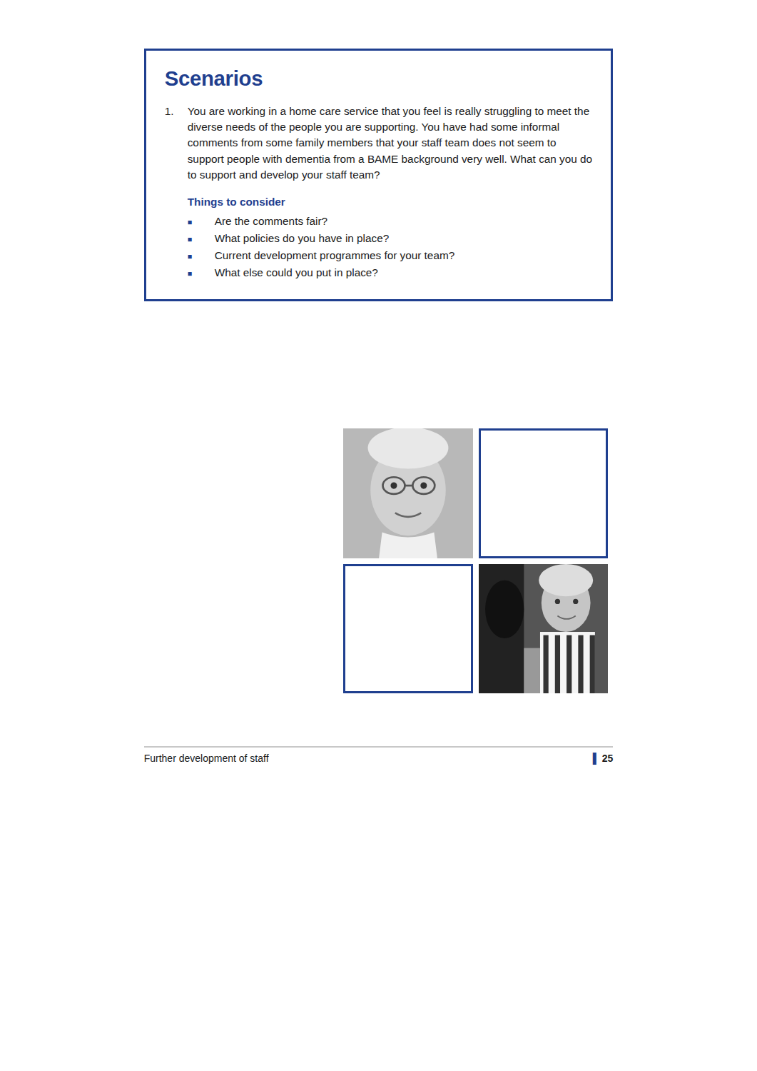Scenarios
1.
You are working in a home care service that you feel is really struggling to meet the diverse needs of the people you are supporting. You have had some informal comments from some family members that your staff team does not seem to support people with dementia from a BAME background very well. What can you do to support and develop your staff team?
Things to consider
■Are the comments fair?
■What policies do you have in place?
■Current development programmes for your team?
■What else could you put in place?
Further development of staff
▌25